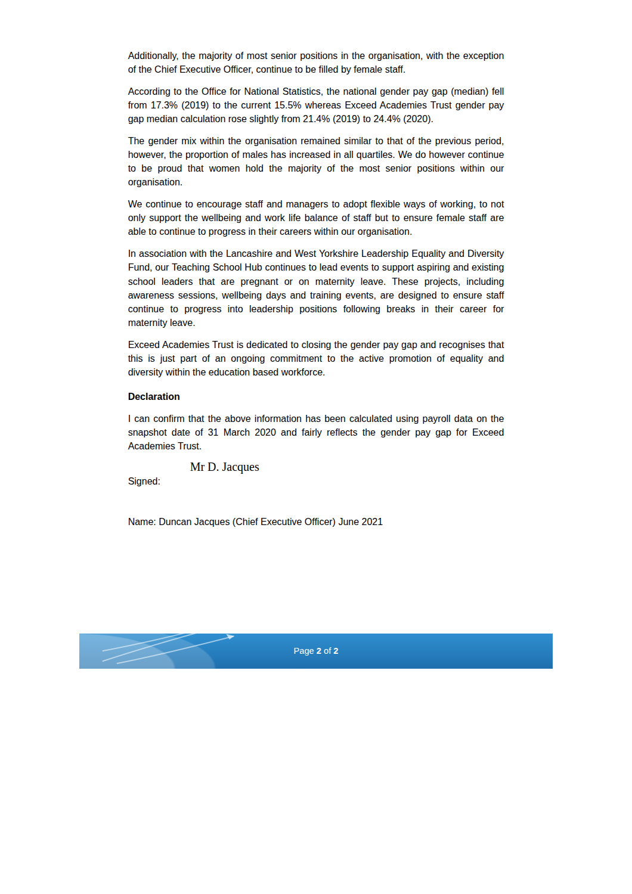Additionally, the majority of most senior positions in the organisation, with the exception of the Chief Executive Officer, continue to be filled by female staff.
According to the Office for National Statistics, the national gender pay gap (median) fell from 17.3% (2019) to the current 15.5% whereas Exceed Academies Trust gender pay gap median calculation rose slightly from 21.4% (2019) to 24.4% (2020).
The gender mix within the organisation remained similar to that of the previous period, however, the proportion of males has increased in all quartiles. We do however continue to be proud that women hold the majority of the most senior positions within our organisation.
We continue to encourage staff and managers to adopt flexible ways of working, to not only support the wellbeing and work life balance of staff but to ensure female staff are able to continue to progress in their careers within our organisation.
In association with the Lancashire and West Yorkshire Leadership Equality and Diversity Fund, our Teaching School Hub continues to lead events to support aspiring and existing school leaders that are pregnant or on maternity leave. These projects, including awareness sessions, wellbeing days and training events, are designed to ensure staff continue to progress into leadership positions following breaks in their career for maternity leave.
Exceed Academies Trust is dedicated to closing the gender pay gap and recognises that this is just part of an ongoing commitment to the active promotion of equality and diversity within the education based workforce.
Declaration
I can confirm that the above information has been calculated using payroll data on the snapshot date of 31 March 2020 and fairly reflects the gender pay gap for Exceed Academies Trust.
Mr D. Jacques Signed:
Name: Duncan Jacques (Chief Executive Officer) June 2021
Page 2 of 2